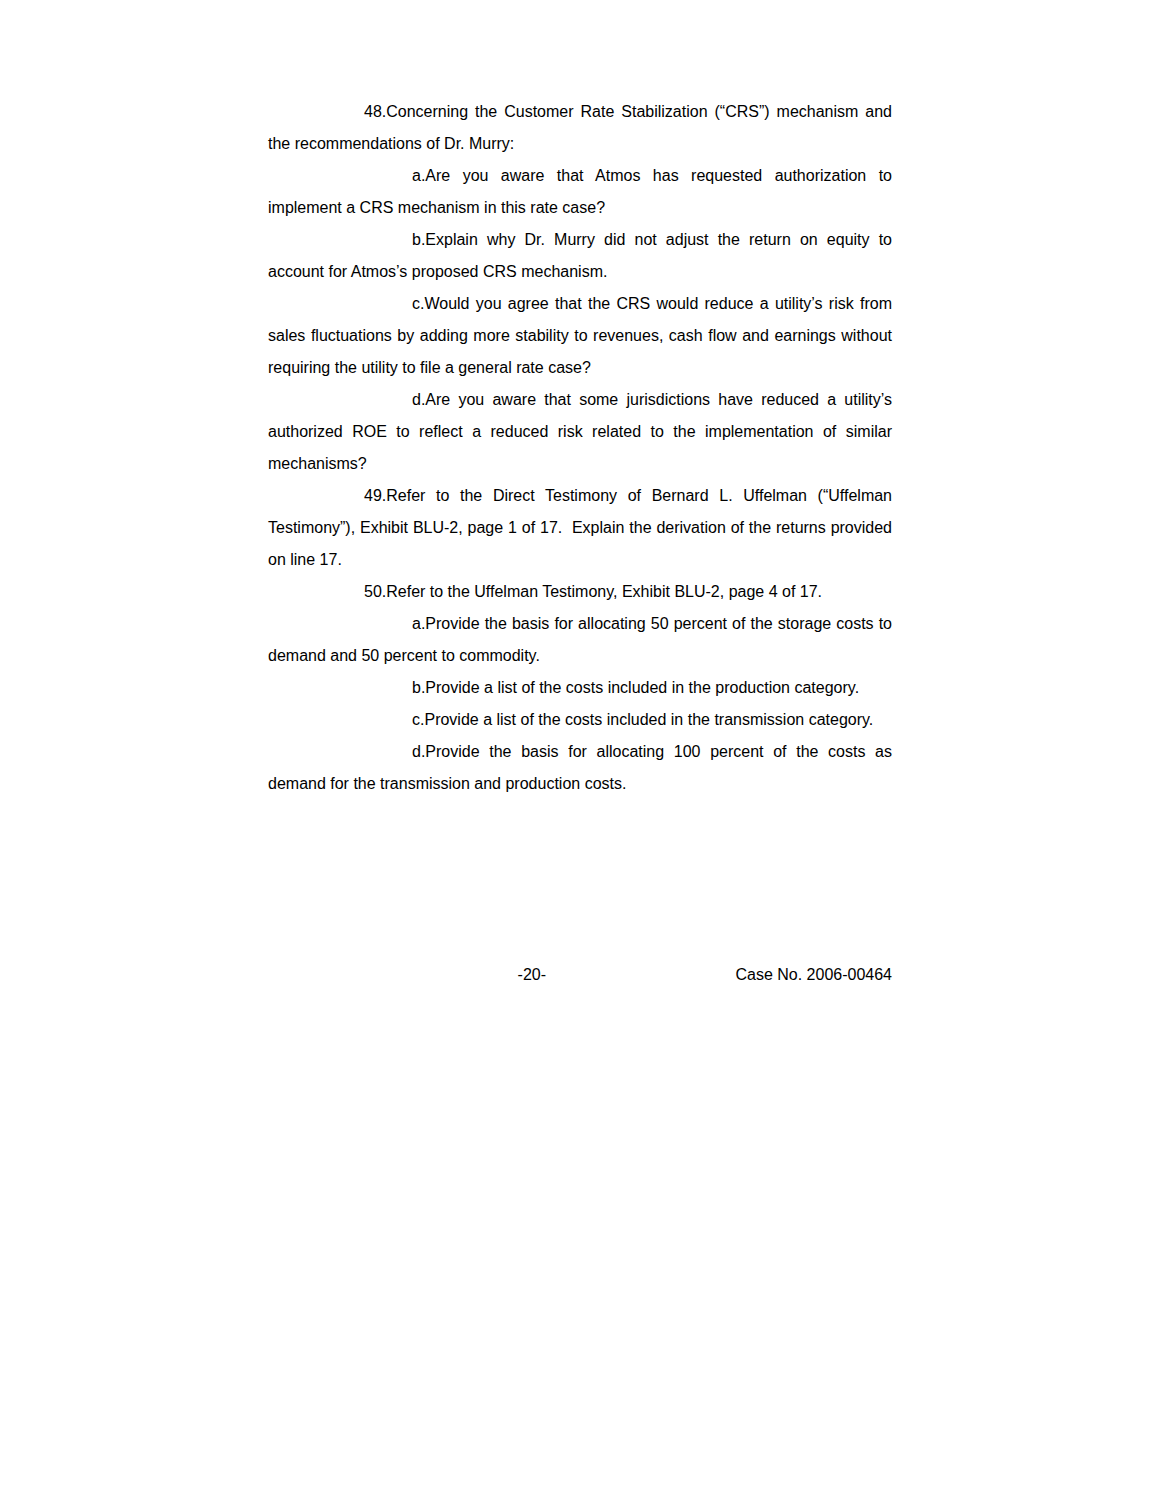48. Concerning the Customer Rate Stabilization (“CRS”) mechanism and the recommendations of Dr. Murry:
a. Are you aware that Atmos has requested authorization to implement a CRS mechanism in this rate case?
b. Explain why Dr. Murry did not adjust the return on equity to account for Atmos’s proposed CRS mechanism.
c. Would you agree that the CRS would reduce a utility’s risk from sales fluctuations by adding more stability to revenues, cash flow and earnings without requiring the utility to file a general rate case?
d. Are you aware that some jurisdictions have reduced a utility’s authorized ROE to reflect a reduced risk related to the implementation of similar mechanisms?
49. Refer to the Direct Testimony of Bernard L. Uffelman (“Uffelman Testimony”), Exhibit BLU-2, page 1 of 17. Explain the derivation of the returns provided on line 17.
50. Refer to the Uffelman Testimony, Exhibit BLU-2, page 4 of 17.
a. Provide the basis for allocating 50 percent of the storage costs to demand and 50 percent to commodity.
b. Provide a list of the costs included in the production category.
c. Provide a list of the costs included in the transmission category.
d. Provide the basis for allocating 100 percent of the costs as demand for the transmission and production costs.
-20- Case No. 2006-00464